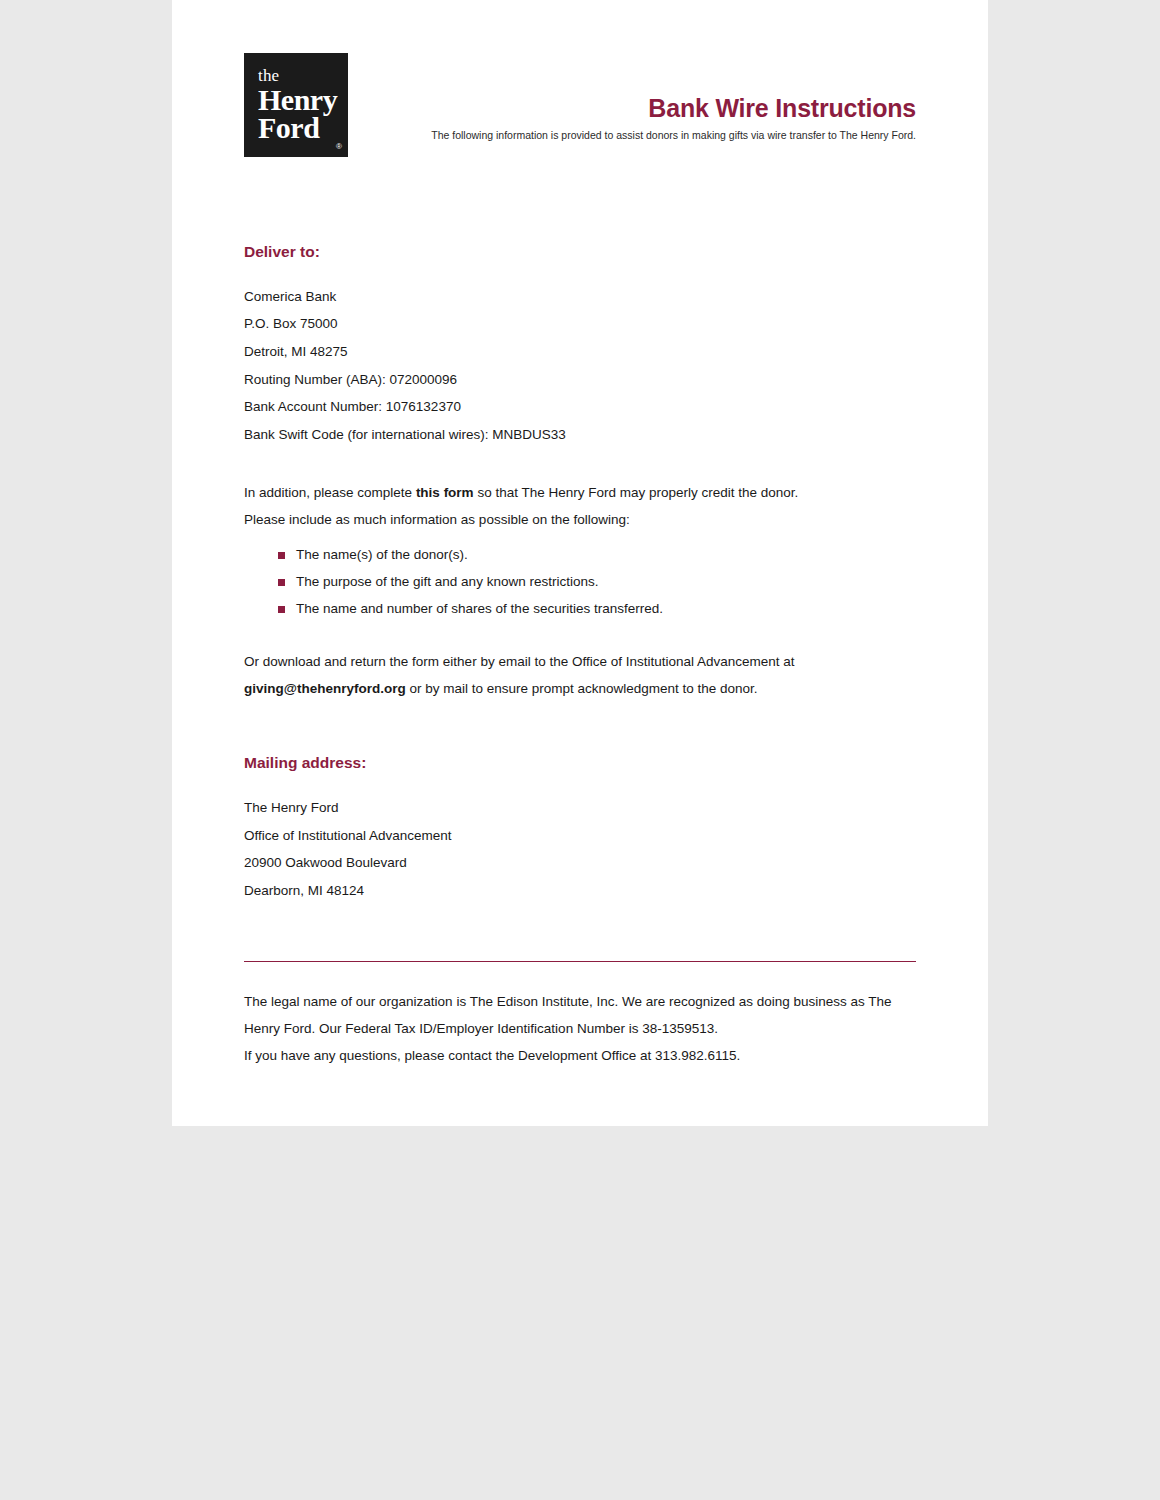the
Henry
Ford
®
Bank Wire Instructions
The following information is provided to assist donors in making gifts via wire transfer to The Henry Ford.
Deliver to:
Comerica Bank
P.O. Box 75000
Detroit, MI 48275
Routing Number (ABA): 072000096
Bank Account Number: 1076132370
Bank Swift Code (for international wires): MNBDUS33
In addition, please complete this form so that The Henry Ford may properly credit the donor.
Please include as much information as possible on the following:
The name(s) of the donor(s).
The purpose of the gift and any known restrictions.
The name and number of shares of the securities transferred.
Or download and return the form either by email to the Office of Institutional Advancement at giving@thehenryford.org or by mail to ensure prompt acknowledgment to the donor.
Mailing address:
The Henry Ford
Office of Institutional Advancement
20900 Oakwood Boulevard
Dearborn, MI 48124
The legal name of our organization is The Edison Institute, Inc. We are recognized as doing business as The Henry Ford. Our Federal Tax ID/Employer Identification Number is 38-1359513.
If you have any questions, please contact the Development Office at 313.982.6115.